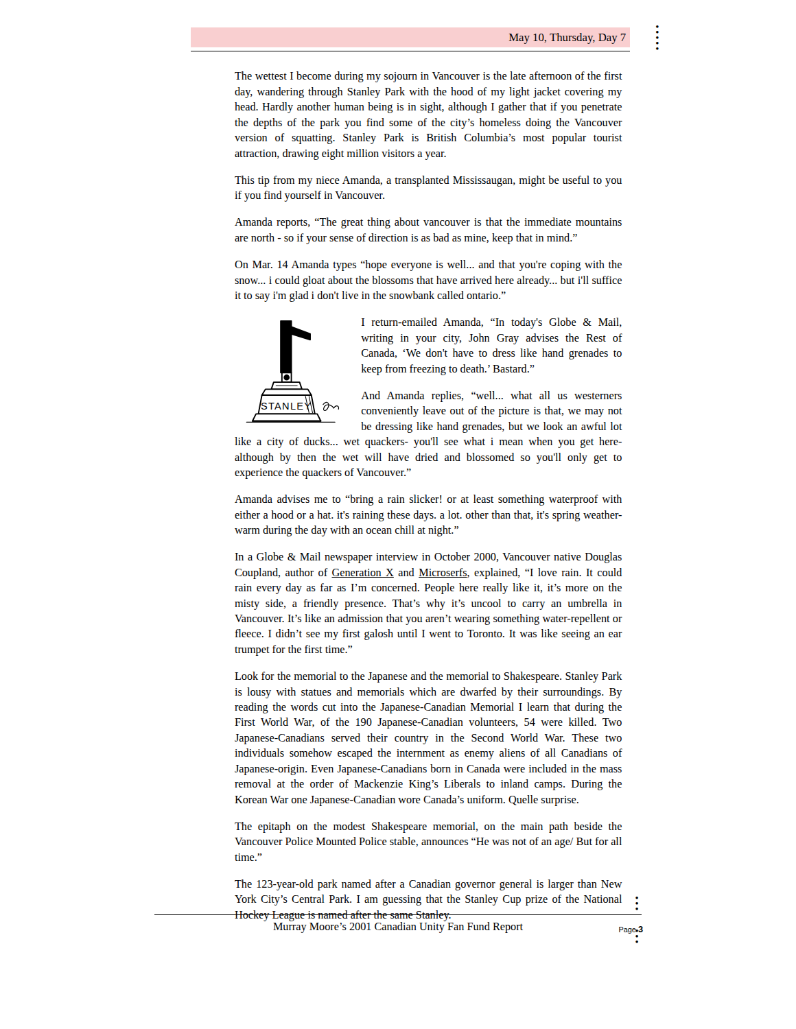May 10, Thursday, Day 7
•••••
The wettest I become during my sojourn in Vancouver is the late afternoon of the first day, wandering through Stanley Park with the hood of my light jacket covering my head. Hardly another human being is in sight, although I gather that if you penetrate the depths of the park you find some of the city’s homeless doing the Vancouver version of squatting. Stanley Park is British Columbia’s most popular tourist attraction, drawing eight million visitors a year.
This tip from my niece Amanda, a transplanted Mississaugan, might be useful to you if you find yourself in Vancouver.
Amanda reports, “The great thing about vancouver is that the immediate mountains are north - so if your sense of direction is as bad as mine, keep that in mind.”
On Mar. 14 Amanda types “hope everyone is well... and that you're coping with the snow... i could gloat about the blossoms that have arrived here already... but i'll suffice it to say i'm glad i don't live in the snowbank called ontario.”
STANLEY
I return-emailed Amanda, “In today's Globe & Mail, writing in your city, John Gray advises the Rest of Canada, ‘We don't have to dress like hand grenades to keep from freezing to death.’ Bastard.”
And Amanda replies, “well... what all us westerners conveniently leave out of the picture is that, we may not be dressing like hand grenades, but we look an awful lot like a city of ducks... wet quackers- you'll see what i mean when you get here- although by then the wet will have dried and blossomed so you'll only get to experience the quackers of Vancouver.”
Amanda advises me to “bring a rain slicker! or at least something waterproof with either a hood or a hat. it's raining these days. a lot. other than that, it's spring weather-warm during the day with an ocean chill at night.”
In a Globe & Mail newspaper interview in October 2000, Vancouver native Douglas Coupland, author of Generation X and Microserfs, explained, “I love rain. It could rain every day as far as I’m concerned. People here really like it, it’s more on the misty side, a friendly presence. That’s why it’s uncool to carry an umbrella in Vancouver. It’s like an admission that you aren’t wearing something water-repellent or fleece. I didn’t see my first galosh until I went to Toronto. It was like seeing an ear trumpet for the first time.”
Look for the memorial to the Japanese and the memorial to Shakespeare. Stanley Park is lousy with statues and memorials which are dwarfed by their surroundings. By reading the words cut into the Japanese-Canadian Memorial I learn that during the First World War, of the 190 Japanese-Canadian volunteers, 54 were killed. Two Japanese-Canadians served their country in the Second World War. These two individuals somehow escaped the internment as enemy aliens of all Canadians of Japanese-origin. Even Japanese-Canadians born in Canada were included in the mass removal at the order of Mackenzie King’s Liberals to inland camps. During the Korean War one Japanese-Canadian wore Canada’s uniform. Quelle surprise.
The epitaph on the modest Shakespeare memorial, on the main path beside the Vancouver Police Mounted Police stable, announces “He was not of an age/ But for all time.”
The 123-year-old park named after a Canadian governor general is larger than New York City’s Central Park. I am guessing that the Stanley Cup prize of the National Hockey League is named after the same Stanley.
•••
Murray Moore’s 2001 Canadian Unity Fan Fund Report Page 3
•••